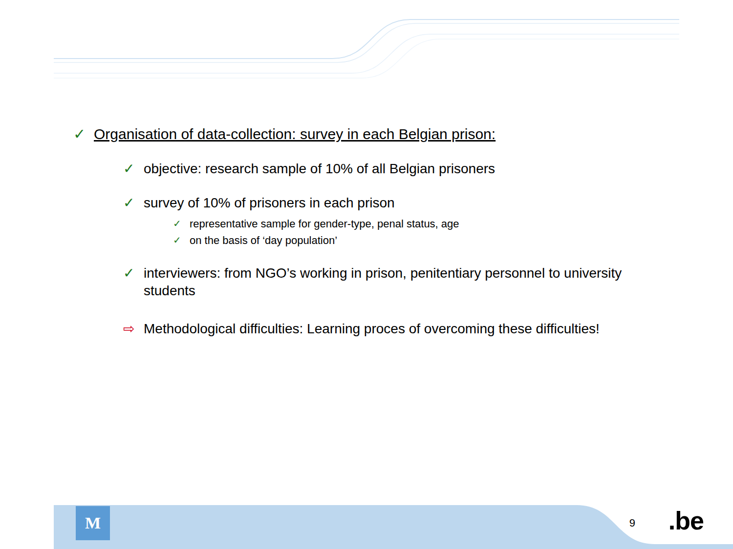Organisation of data-collection: survey in each Belgian prison:
objective: research sample of 10% of all Belgian prisoners
survey of 10% of prisoners in each prison
representative sample for gender-type, penal status, age
on the basis of ‘day population’
interviewers: from NGO’s working in prison, penitentiary personnel to university students
Methodological difficulties: Learning proces of overcoming these difficulties!
M
9
.be